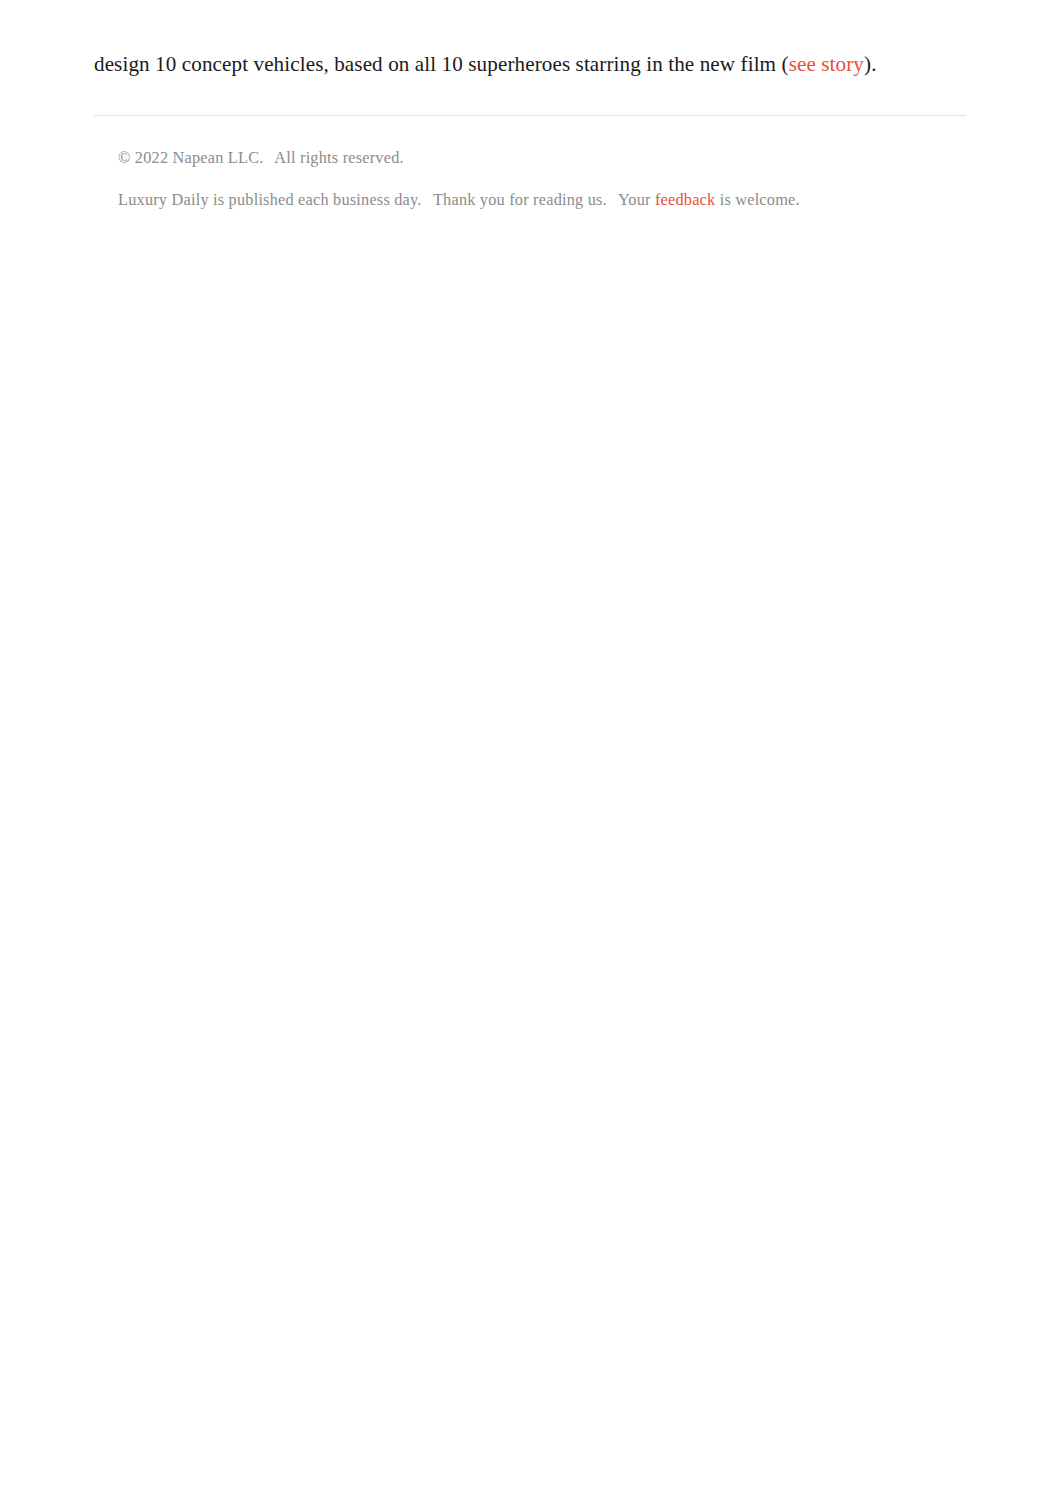design 10 concept vehicles, based on all 10 superheroes starring in the new film (see story).
© 2022 Napean LLC. All rights reserved.
Luxury Daily is published each business day. Thank you for reading us. Your feedback is welcome.